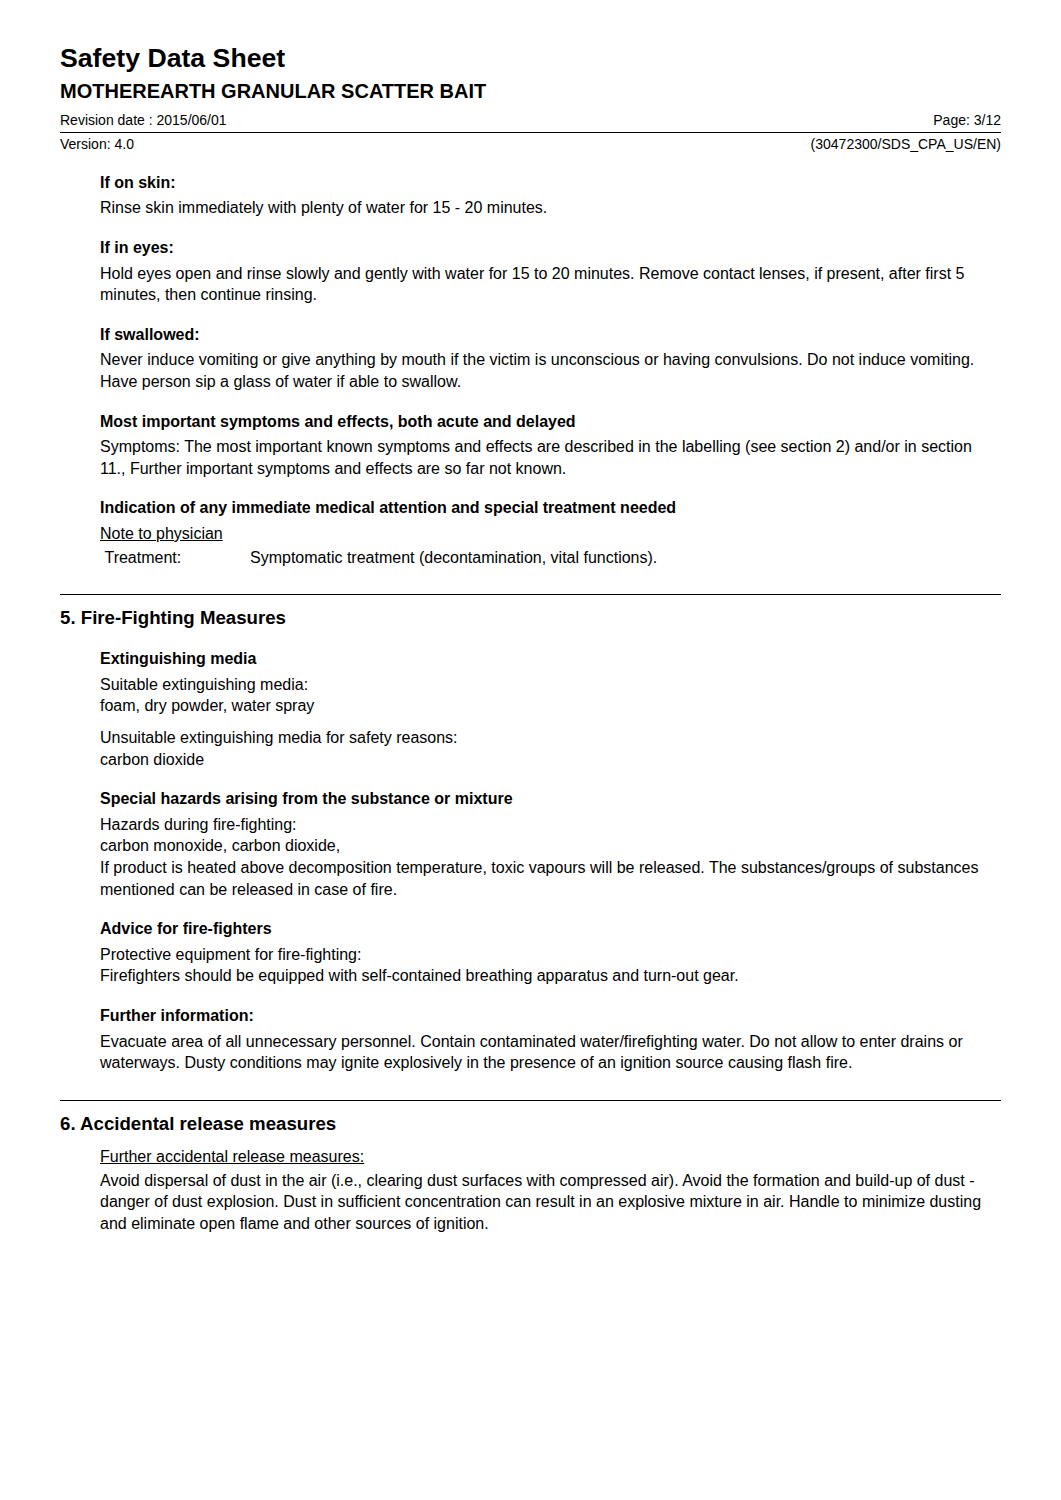Safety Data Sheet
MOTHEREARTH GRANULAR SCATTER BAIT
Revision date : 2015/06/01 Page: 3/12
Version: 4.0 (30472300/SDS_CPA_US/EN)
If on skin:
Rinse skin immediately with plenty of water for 15 - 20 minutes.
If in eyes:
Hold eyes open and rinse slowly and gently with water for 15 to 20 minutes. Remove contact lenses, if present, after first 5 minutes, then continue rinsing.
If swallowed:
Never induce vomiting or give anything by mouth if the victim is unconscious or having convulsions. Do not induce vomiting. Have person sip a glass of water if able to swallow.
Most important symptoms and effects, both acute and delayed
Symptoms: The most important known symptoms and effects are described in the labelling (see section 2) and/or in section 11., Further important symptoms and effects are so far not known.
Indication of any immediate medical attention and special treatment needed
Note to physician
Treatment: Symptomatic treatment (decontamination, vital functions).
5. Fire-Fighting Measures
Extinguishing media
Suitable extinguishing media:
foam, dry powder, water spray
Unsuitable extinguishing media for safety reasons:
carbon dioxide
Special hazards arising from the substance or mixture
Hazards during fire-fighting:
carbon monoxide, carbon dioxide,
If product is heated above decomposition temperature, toxic vapours will be released. The substances/groups of substances mentioned can be released in case of fire.
Advice for fire-fighters
Protective equipment for fire-fighting:
Firefighters should be equipped with self-contained breathing apparatus and turn-out gear.
Further information:
Evacuate area of all unnecessary personnel. Contain contaminated water/firefighting water. Do not allow to enter drains or waterways. Dusty conditions may ignite explosively in the presence of an ignition source causing flash fire.
6. Accidental release measures
Further accidental release measures:
Avoid dispersal of dust in the air (i.e., clearing dust surfaces with compressed air). Avoid the formation and build-up of dust - danger of dust explosion. Dust in sufficient concentration can result in an explosive mixture in air. Handle to minimize dusting and eliminate open flame and other sources of ignition.